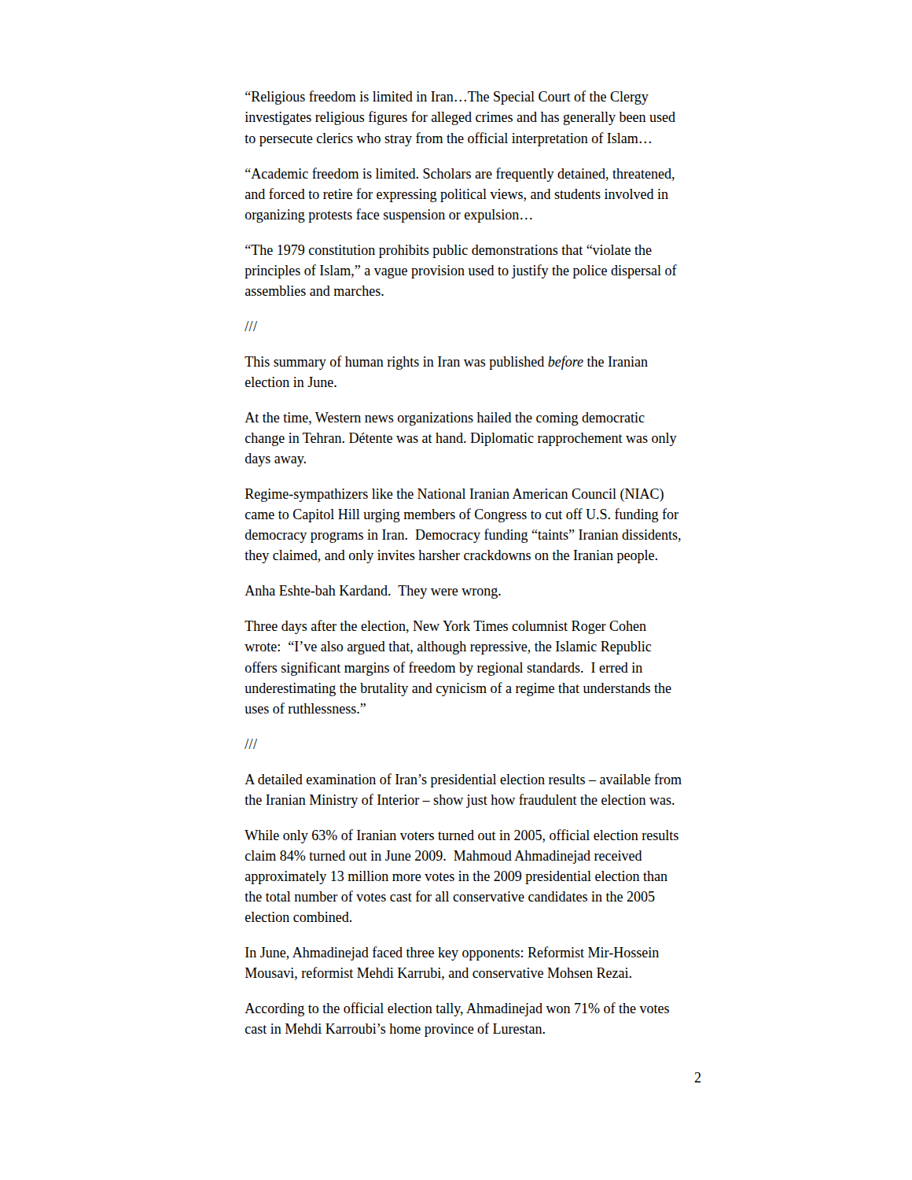“Religious freedom is limited in Iran…The Special Court of the Clergy investigates religious figures for alleged crimes and has generally been used to persecute clerics who stray from the official interpretation of Islam…
“Academic freedom is limited. Scholars are frequently detained, threatened, and forced to retire for expressing political views, and students involved in organizing protests face suspension or expulsion…
“The 1979 constitution prohibits public demonstrations that “violate the principles of Islam,” a vague provision used to justify the police dispersal of assemblies and marches.
///
This summary of human rights in Iran was published before the Iranian election in June.
At the time, Western news organizations hailed the coming democratic change in Tehran. Détente was at hand. Diplomatic rapprochement was only days away.
Regime-sympathizers like the National Iranian American Council (NIAC) came to Capitol Hill urging members of Congress to cut off U.S. funding for democracy programs in Iran. Democracy funding “taints” Iranian dissidents, they claimed, and only invites harsher crackdowns on the Iranian people.
Anha Eshte-bah Kardand. They were wrong.
Three days after the election, New York Times columnist Roger Cohen wrote: “I’ve also argued that, although repressive, the Islamic Republic offers significant margins of freedom by regional standards. I erred in underestimating the brutality and cynicism of a regime that understands the uses of ruthlessness.”
///
A detailed examination of Iran’s presidential election results – available from the Iranian Ministry of Interior – show just how fraudulent the election was.
While only 63% of Iranian voters turned out in 2005, official election results claim 84% turned out in June 2009. Mahmoud Ahmadinejad received approximately 13 million more votes in the 2009 presidential election than the total number of votes cast for all conservative candidates in the 2005 election combined.
In June, Ahmadinejad faced three key opponents: Reformist Mir-Hossein Mousavi, reformist Mehdi Karrubi, and conservative Mohsen Rezai.
According to the official election tally, Ahmadinejad won 71% of the votes cast in Mehdi Karroubi’s home province of Lurestan.
2